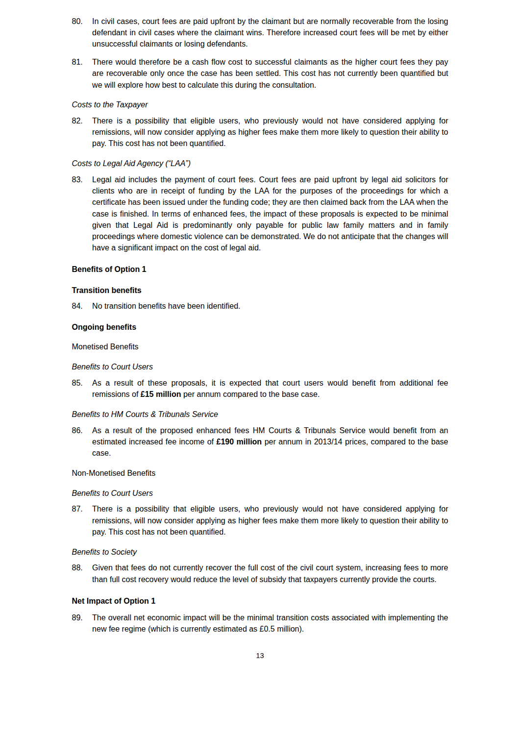80. In civil cases, court fees are paid upfront by the claimant but are normally recoverable from the losing defendant in civil cases where the claimant wins. Therefore increased court fees will be met by either unsuccessful claimants or losing defendants.
81. There would therefore be a cash flow cost to successful claimants as the higher court fees they pay are recoverable only once the case has been settled. This cost has not currently been quantified but we will explore how best to calculate this during the consultation.
Costs to the Taxpayer
82. There is a possibility that eligible users, who previously would not have considered applying for remissions, will now consider applying as higher fees make them more likely to question their ability to pay. This cost has not been quantified.
Costs to Legal Aid Agency (“LAA”)
83. Legal aid includes the payment of court fees. Court fees are paid upfront by legal aid solicitors for clients who are in receipt of funding by the LAA for the purposes of the proceedings for which a certificate has been issued under the funding code; they are then claimed back from the LAA when the case is finished. In terms of enhanced fees, the impact of these proposals is expected to be minimal given that Legal Aid is predominantly only payable for public law family matters and in family proceedings where domestic violence can be demonstrated. We do not anticipate that the changes will have a significant impact on the cost of legal aid.
Benefits of Option 1
Transition benefits
84. No transition benefits have been identified.
Ongoing benefits
Monetised Benefits
Benefits to Court Users
85. As a result of these proposals, it is expected that court users would benefit from additional fee remissions of £15 million per annum compared to the base case.
Benefits to HM Courts & Tribunals Service
86. As a result of the proposed enhanced fees HM Courts & Tribunals Service would benefit from an estimated increased fee income of £190 million per annum in 2013/14 prices, compared to the base case.
Non-Monetised Benefits
Benefits to Court Users
87. There is a possibility that eligible users, who previously would not have considered applying for remissions, will now consider applying as higher fees make them more likely to question their ability to pay. This cost has not been quantified.
Benefits to Society
88. Given that fees do not currently recover the full cost of the civil court system, increasing fees to more than full cost recovery would reduce the level of subsidy that taxpayers currently provide the courts.
Net Impact of Option 1
89. The overall net economic impact will be the minimal transition costs associated with implementing the new fee regime (which is currently estimated as £0.5 million).
13